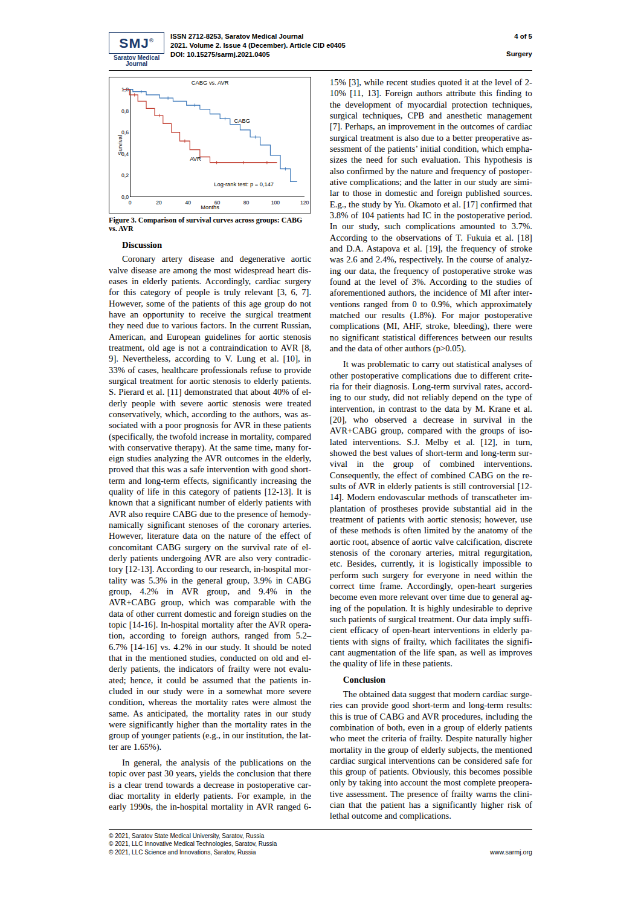SMJ® Saratov Medical Journal
ISSN 2712-8253, Saratov Medical Journal
2021. Volume 2. Issue 4 (December). Article CID e0405
DOI: 10.15275/sarmj.2021.0405
4 of 5 Surgery
CABG vs. AVR
Survival
1,0 0,8 0,6 0,4 0,2 0,0
0 20 40 60 80 100 120
Months
CABG
AVR
Log-rank test: p = 0,147
Figure 3. Comparison of survival curves across groups: CABG vs. AVR
Discussion
Coronary artery disease and degenerative aortic valve disease are among the most widespread heart diseases in elderly patients. Accordingly, cardiac surgery for this category of people is truly relevant [3, 6, 7]. However, some of the patients of this age group do not have an opportunity to receive the surgical treatment they need due to various factors. In the current Russian, American, and European guidelines for aortic stenosis treatment, old age is not a contraindication to AVR [8, 9]. Nevertheless, according to V. Lung et al. [10], in 33% of cases, healthcare professionals refuse to provide surgical treatment for aortic stenosis to elderly patients. S. Pierard et al. [11] demonstrated that about 40% of elderly people with severe aortic stenosis were treated conservatively, which, according to the authors, was associated with a poor prognosis for AVR in these patients (specifically, the twofold increase in mortality, compared with conservative therapy). At the same time, many foreign studies analyzing the AVR outcomes in the elderly, proved that this was a safe intervention with good short-term and long-term effects, significantly increasing the quality of life in this category of patients [12-13]. It is known that a significant number of elderly patients with AVR also require CABG due to the presence of hemodynamically significant stenoses of the coronary arteries. However, literature data on the nature of the effect of concomitant CABG surgery on the survival rate of elderly patients undergoing AVR are also very contradictory [12-13]. According to our research, in-hospital mortality was 5.3% in the general group, 3.9% in CABG group, 4.2% in AVR group, and 9.4% in the AVR+CABG group, which was comparable with the data of other current domestic and foreign studies on the topic [14-16]. In-hospital mortality after the AVR operation, according to foreign authors, ranged from 5.2– 6.7% [14-16] vs. 4.2% in our study. It should be noted that in the mentioned studies, conducted on old and elderly patients, the indicators of frailty were not evaluated; hence, it could be assumed that the patients included in our study were in a somewhat more severe condition, whereas the mortality rates were almost the same. As anticipated, the mortality rates in our study were significantly higher than the mortality rates in the group of younger patients (e.g., in our institution, the latter are 1.65%).
In general, the analysis of the publications on the topic over past 30 years, yields the conclusion that there is a clear trend towards a decrease in postoperative cardiac mortality in elderly patients. For example, in the early 1990s, the in-hospital mortality in AVR ranged 6-15% [3], while recent studies quoted it at the level of 2-10% [11, 13]. Foreign authors attribute this finding to the development of myocardial protection techniques, surgical techniques, CPB and anesthetic management [7]. Perhaps, an improvement in the outcomes of cardiac surgical treatment is also due to a better preoperative assessment of the patients’ initial condition, which emphasizes the need for such evaluation. This hypothesis is also confirmed by the nature and frequency of postoperative complications; and the latter in our study are similar to those in domestic and foreign published sources. E.g., the study by Yu. Okamoto et al. [17] confirmed that 3.8% of 104 patients had IC in the postoperative period. In our study, such complications amounted to 3.7%. According to the observations of T. Fukuia et al. [18] and D.A. Astapova et al. [19], the frequency of stroke was 2.6 and 2.4%, respectively. In the course of analyzing our data, the frequency of postoperative stroke was found at the level of 3%. According to the studies of aforementioned authors, the incidence of MI after interventions ranged from 0 to 0.9%, which approximately matched our results (1.8%). For major postoperative complications (MI, AHF, stroke, bleeding), there were no significant statistical differences between our results and the data of other authors (p>0.05).
It was problematic to carry out statistical analyses of other postoperative complications due to different criteria for their diagnosis. Long-term survival rates, according to our study, did not reliably depend on the type of intervention, in contrast to the data by M. Krane et al. [20], who observed a decrease in survival in the AVR+CABG group, compared with the groups of isolated interventions. S.J. Melby et al. [12], in turn, showed the best values of short-term and long-term survival in the group of combined interventions. Consequently, the effect of combined CABG on the results of AVR in elderly patients is still controversial [12-14]. Modern endovascular methods of transcatheter implantation of prostheses provide substantial aid in the treatment of patients with aortic stenosis; however, use of these methods is often limited by the anatomy of the aortic root, absence of aortic valve calcification, discrete stenosis of the coronary arteries, mitral regurgitation, etc. Besides, currently, it is logistically impossible to perform such surgery for everyone in need within the correct time frame. Accordingly, open-heart surgeries become even more relevant over time due to general aging of the population. It is highly undesirable to deprive such patients of surgical treatment. Our data imply sufficient efficacy of open-heart interventions in elderly patients with signs of frailty, which facilitates the significant augmentation of the life span, as well as improves the quality of life in these patients.
Conclusion
The obtained data suggest that modern cardiac surgeries can provide good short-term and long-term results: this is true of CABG and AVR procedures, including the combination of both, even in a group of elderly patients who meet the criteria of frailty. Despite naturally higher mortality in the group of elderly subjects, the mentioned cardiac surgical interventions can be considered safe for this group of patients. Obviously, this becomes possible only by taking into account the most complete preoperative assessment. The presence of frailty warns the clinician that the patient has a significantly higher risk of lethal outcome and complications.
© 2021, Saratov State Medical University, Saratov, Russia
© 2021, LLC Innovative Medical Technologies, Saratov, Russia
© 2021, LLC Science and Innovations, Saratov, Russia
www.sarmj.org